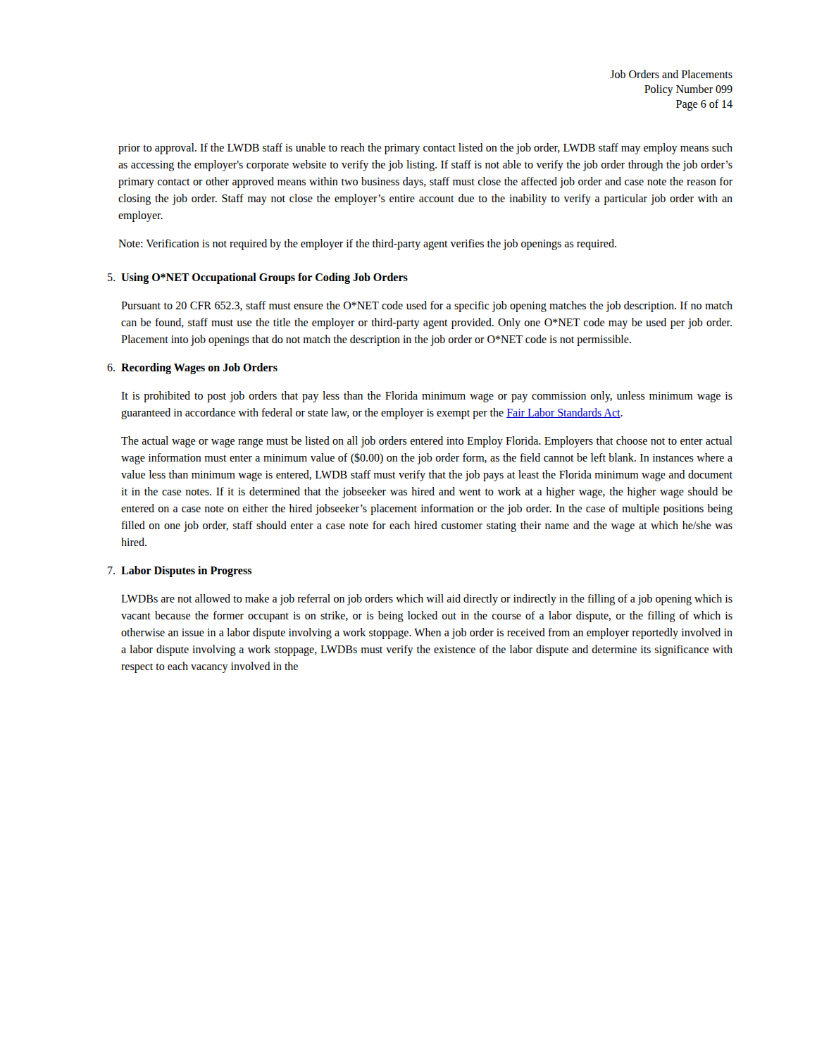Job Orders and Placements
Policy Number 099
Page 6 of 14
prior to approval. If the LWDB staff is unable to reach the primary contact listed on the job order, LWDB staff may employ means such as accessing the employer's corporate website to verify the job listing. If staff is not able to verify the job order through the job order’s primary contact or other approved means within two business days, staff must close the affected job order and case note the reason for closing the job order. Staff may not close the employer’s entire account due to the inability to verify a particular job order with an employer.
Note: Verification is not required by the employer if the third-party agent verifies the job openings as required.
Using O*NET Occupational Groups for Coding Job Orders
Pursuant to 20 CFR 652.3, staff must ensure the O*NET code used for a specific job opening matches the job description. If no match can be found, staff must use the title the employer or third-party agent provided. Only one O*NET code may be used per job order. Placement into job openings that do not match the description in the job order or O*NET code is not permissible.
Recording Wages on Job Orders
It is prohibited to post job orders that pay less than the Florida minimum wage or pay commission only, unless minimum wage is guaranteed in accordance with federal or state law, or the employer is exempt per the Fair Labor Standards Act.
The actual wage or wage range must be listed on all job orders entered into Employ Florida. Employers that choose not to enter actual wage information must enter a minimum value of ($0.00) on the job order form, as the field cannot be left blank. In instances where a value less than minimum wage is entered, LWDB staff must verify that the job pays at least the Florida minimum wage and document it in the case notes. If it is determined that the jobseeker was hired and went to work at a higher wage, the higher wage should be entered on a case note on either the hired jobseeker’s placement information or the job order. In the case of multiple positions being filled on one job order, staff should enter a case note for each hired customer stating their name and the wage at which he/she was hired.
Labor Disputes in Progress
LWDBs are not allowed to make a job referral on job orders which will aid directly or indirectly in the filling of a job opening which is vacant because the former occupant is on strike, or is being locked out in the course of a labor dispute, or the filling of which is otherwise an issue in a labor dispute involving a work stoppage. When a job order is received from an employer reportedly involved in a labor dispute involving a work stoppage, LWDBs must verify the existence of the labor dispute and determine its significance with respect to each vacancy involved in the